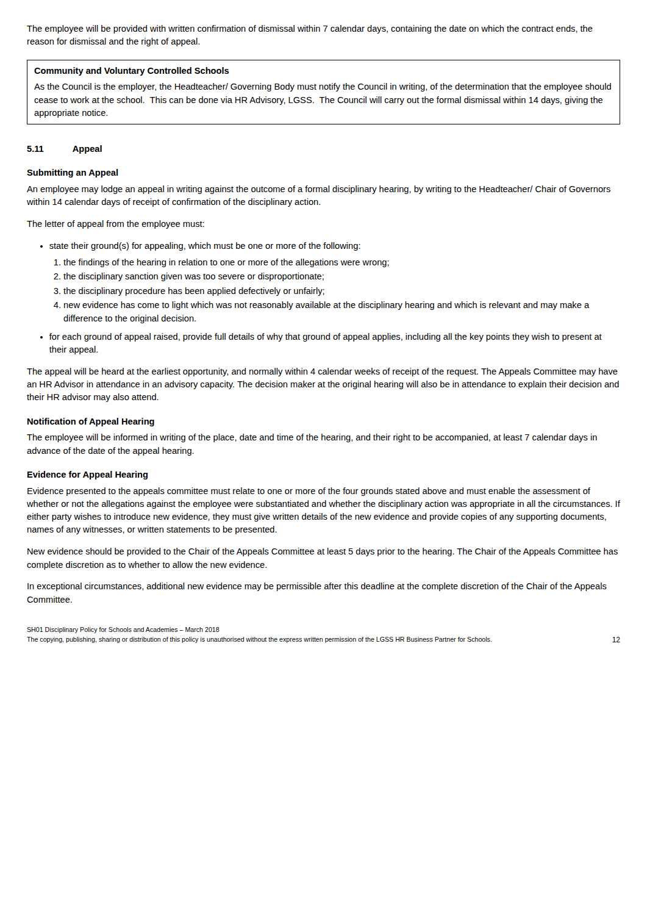The employee will be provided with written confirmation of dismissal within 7 calendar days, containing the date on which the contract ends, the reason for dismissal and the right of appeal.
Community and Voluntary Controlled Schools
As the Council is the employer, the Headteacher/ Governing Body must notify the Council in writing, of the determination that the employee should cease to work at the school. This can be done via HR Advisory, LGSS. The Council will carry out the formal dismissal within 14 days, giving the appropriate notice.
5.11 Appeal
Submitting an Appeal
An employee may lodge an appeal in writing against the outcome of a formal disciplinary hearing, by writing to the Headteacher/ Chair of Governors within 14 calendar days of receipt of confirmation of the disciplinary action.
The letter of appeal from the employee must:
state their ground(s) for appealing, which must be one or more of the following:
the findings of the hearing in relation to one or more of the allegations were wrong;
the disciplinary sanction given was too severe or disproportionate;
the disciplinary procedure has been applied defectively or unfairly;
new evidence has come to light which was not reasonably available at the disciplinary hearing and which is relevant and may make a difference to the original decision.
for each ground of appeal raised, provide full details of why that ground of appeal applies, including all the key points they wish to present at their appeal.
The appeal will be heard at the earliest opportunity, and normally within 4 calendar weeks of receipt of the request. The Appeals Committee may have an HR Advisor in attendance in an advisory capacity. The decision maker at the original hearing will also be in attendance to explain their decision and their HR advisor may also attend.
Notification of Appeal Hearing
The employee will be informed in writing of the place, date and time of the hearing, and their right to be accompanied, at least 7 calendar days in advance of the date of the appeal hearing.
Evidence for Appeal Hearing
Evidence presented to the appeals committee must relate to one or more of the four grounds stated above and must enable the assessment of whether or not the allegations against the employee were substantiated and whether the disciplinary action was appropriate in all the circumstances. If either party wishes to introduce new evidence, they must give written details of the new evidence and provide copies of any supporting documents, names of any witnesses, or written statements to be presented.
New evidence should be provided to the Chair of the Appeals Committee at least 5 days prior to the hearing. The Chair of the Appeals Committee has complete discretion as to whether to allow the new evidence.
In exceptional circumstances, additional new evidence may be permissible after this deadline at the complete discretion of the Chair of the Appeals Committee.
SH01 Disciplinary Policy for Schools and Academies – March 2018
12 The copying, publishing, sharing or distribution of this policy is unauthorised without the express written permission of the LGSS HR Business Partner for Schools.